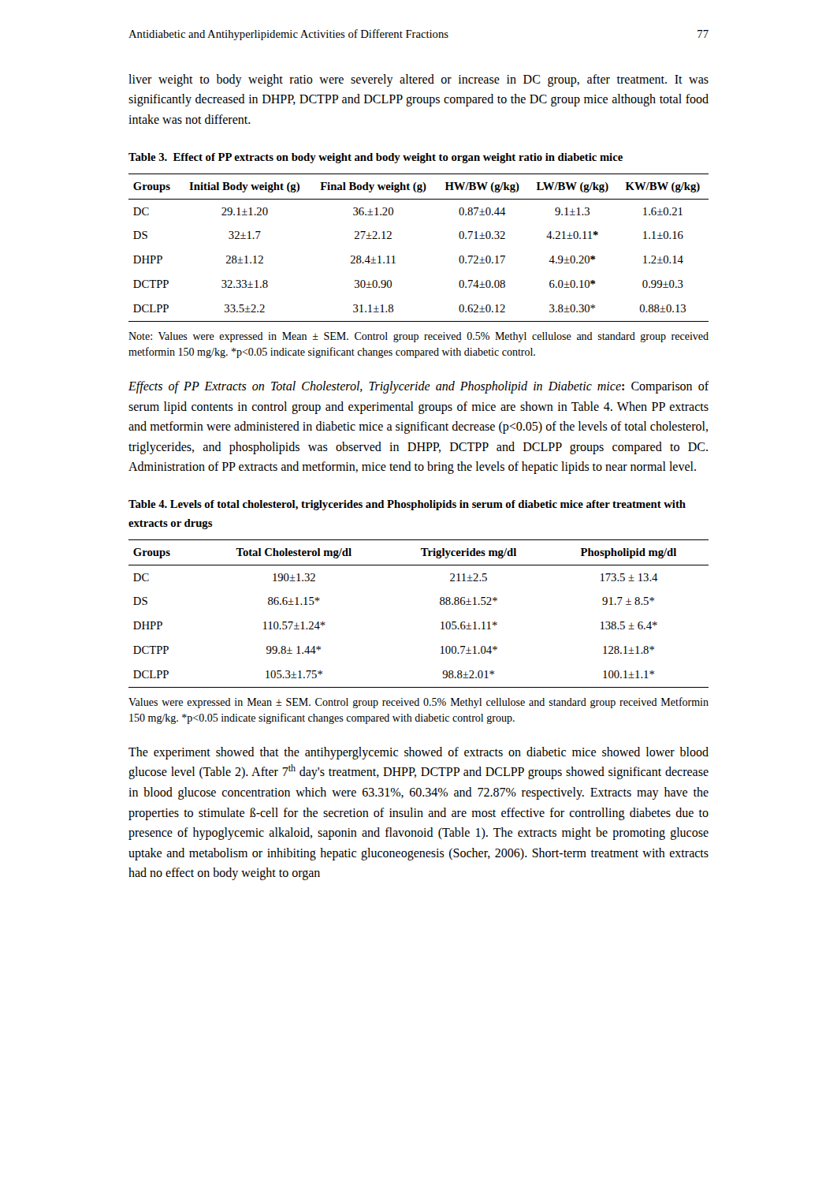Antidiabetic and Antihyperlipidemic Activities of Different Fractions 77
liver weight to body weight ratio were severely altered or increase in DC group, after treatment. It was significantly decreased in DHPP, DCTPP and DCLPP groups compared to the DC group mice although total food intake was not different.
Table 3. Effect of PP extracts on body weight and body weight to organ weight ratio in diabetic mice
| Groups | Initial Body weight (g) | Final Body weight (g) | HW/BW (g/kg) | LW/BW (g/kg) | KW/BW (g/kg) |
| --- | --- | --- | --- | --- | --- |
| DC | 29.1±1.20 | 36.±1.20 | 0.87±0.44 | 9.1±1.3 | 1.6±0.21 |
| DS | 32±1.7 | 27±2.12 | 0.71±0.32 | 4.21±0.11 * | 1.1±0.16 |
| DHPP | 28±1.12 | 28.4±1.11 | 0.72±0.17 | 4.9±0.20 * | 1.2±0.14 |
| DCTPP | 32.33±1.8 | 30±0.90 | 0.74±0.08 | 6.0±0.10 * | 0.99±0.3 |
| DCLPP | 33.5±2.2 | 31.1±1.8 | 0.62±0.12 | 3.8±0.30* | 0.88±0.13 |
Note: Values were expressed in Mean ± SEM. Control group received 0.5% Methyl cellulose and standard group received metformin 150 mg/kg. *p<0.05 indicate significant changes compared with diabetic control.
Effects of PP Extracts on Total Cholesterol, Triglyceride and Phospholipid in Diabetic mice: Comparison of serum lipid contents in control group and experimental groups of mice are shown in Table 4. When PP extracts and metformin were administered in diabetic mice a significant decrease (p<0.05) of the levels of total cholesterol, triglycerides, and phospholipids was observed in DHPP, DCTPP and DCLPP groups compared to DC. Administration of PP extracts and metformin, mice tend to bring the levels of hepatic lipids to near normal level.
Table 4. Levels of total cholesterol, triglycerides and Phospholipids in serum of diabetic mice after treatment with extracts or drugs
| Groups | Total Cholesterol mg/dl | Triglycerides mg/dl | Phospholipid mg/dl |
| --- | --- | --- | --- |
| DC | 190±1.32 | 211±2.5 | 173.5 ± 13.4 |
| DS | 86.6±1.15* | 88.86±1.52* | 91.7 ± 8.5* |
| DHPP | 110.57±1.24* | 105.6±1.11* | 138.5 ± 6.4* |
| DCTPP | 99.8± 1.44* | 100.7±1.04* | 128.1±1.8* |
| DCLPP | 105.3±1.75* | 98.8±2.01* | 100.1±1.1* |
Values were expressed in Mean ± SEM. Control group received 0.5% Methyl cellulose and standard group received Metformin 150 mg/kg. *p<0.05 indicate significant changes compared with diabetic control group.
The experiment showed that the antihyperglycemic showed of extracts on diabetic mice showed lower blood glucose level (Table 2). After 7th day's treatment, DHPP, DCTPP and DCLPP groups showed significant decrease in blood glucose concentration which were 63.31%, 60.34% and 72.87% respectively. Extracts may have the properties to stimulate ß-cell for the secretion of insulin and are most effective for controlling diabetes due to presence of hypoglycemic alkaloid, saponin and flavonoid (Table 1). The extracts might be promoting glucose uptake and metabolism or inhibiting hepatic gluconeogenesis (Socher, 2006). Short-term treatment with extracts had no effect on body weight to organ